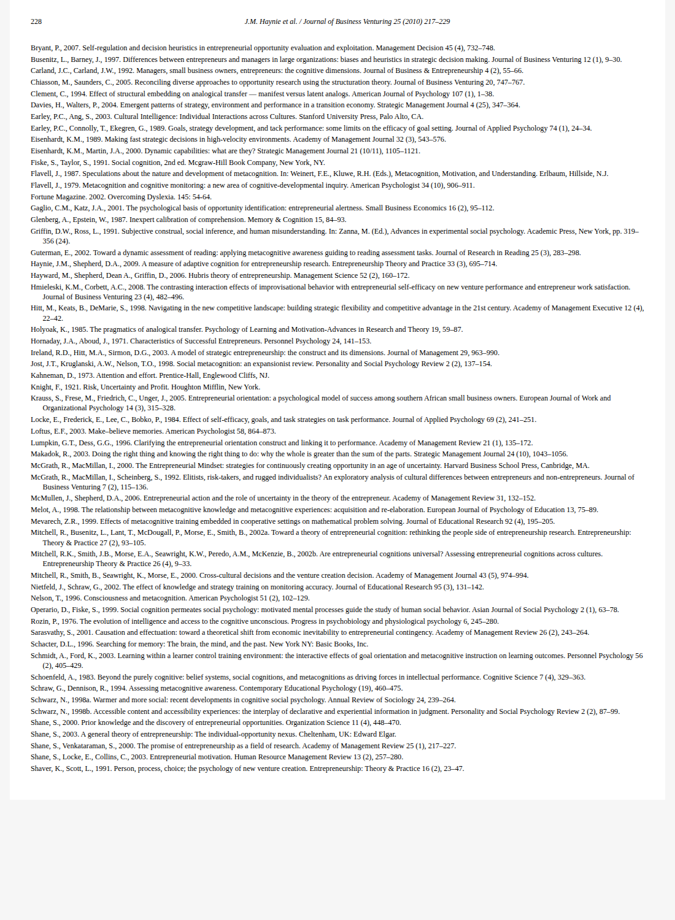228 J.M. Haynie et al. / Journal of Business Venturing 25 (2010) 217–229
Bryant, P., 2007. Self-regulation and decision heuristics in entrepreneurial opportunity evaluation and exploitation. Management Decision 45 (4), 732–748.
Busenitz, L., Barney, J., 1997. Differences between entrepreneurs and managers in large organizations: biases and heuristics in strategic decision making. Journal of Business Venturing 12 (1), 9–30.
Carland, J.C., Carland, J.W., 1992. Managers, small business owners, entrepreneurs: the cognitive dimensions. Journal of Business & Entrepreneurship 4 (2), 55–66.
Chiasson, M., Saunders, C., 2005. Reconciling diverse approaches to opportunity research using the structuration theory. Journal of Business Venturing 20, 747–767.
Clement, C., 1994. Effect of structural embedding on analogical transfer — manifest versus latent analogs. American Journal of Psychology 107 (1), 1–38.
Davies, H., Walters, P., 2004. Emergent patterns of strategy, environment and performance in a transition economy. Strategic Management Journal 4 (25), 347–364.
Earley, P.C., Ang, S., 2003. Cultural Intelligence: Individual Interactions across Cultures. Stanford University Press, Palo Alto, CA.
Earley, P.C., Connolly, T., Ekegren, G., 1989. Goals, strategy development, and tack performance: some limits on the efficacy of goal setting. Journal of Applied Psychology 74 (1), 24–34.
Eisenhardt, K.M., 1989. Making fast strategic decisions in high-velocity environments. Academy of Management Journal 32 (3), 543–576.
Eisenhardt, K.M., Martin, J.A., 2000. Dynamic capabilities: what are they? Strategic Management Journal 21 (10/11), 1105–1121.
Fiske, S., Taylor, S., 1991. Social cognition, 2nd ed. Mcgraw-Hill Book Company, New York, NY.
Flavell, J., 1987. Speculations about the nature and development of metacognition. In: Weinert, F.E., Kluwe, R.H. (Eds.), Metacognition, Motivation, and Understanding. Erlbaum, Hillside, N.J.
Flavell, J., 1979. Metacognition and cognitive monitoring: a new area of cognitive-developmental inquiry. American Psychologist 34 (10), 906–911.
Fortune Magazine. 2002. Overcoming Dyslexia. 145: 54-64.
Gaglio, C.M., Katz, J.A., 2001. The psychological basis of opportunity identification: entrepreneurial alertness. Small Business Economics 16 (2), 95–112.
Glenberg, A., Epstein, W., 1987. Inexpert calibration of comprehension. Memory & Cognition 15, 84–93.
Griffin, D.W., Ross, L., 1991. Subjective construal, social inference, and human misunderstanding. In: Zanna, M. (Ed.), Advances in experimental social psychology. Academic Press, New York, pp. 319–356 (24).
Guterman, E., 2002. Toward a dynamic assessment of reading: applying metacognitive awareness guiding to reading assessment tasks. Journal of Research in Reading 25 (3), 283–298.
Haynie, J.M., Shepherd, D.A., 2009. A measure of adaptive cognition for entrepreneurship research. Entrepreneurship Theory and Practice 33 (3), 695–714.
Hayward, M., Shepherd, Dean A., Griffin, D., 2006. Hubris theory of entrepreneurship. Management Science 52 (2), 160–172.
Hmieleski, K.M., Corbett, A.C., 2008. The contrasting interaction effects of improvisational behavior with entrepreneurial self-efficacy on new venture performance and entrepreneur work satisfaction. Journal of Business Venturing 23 (4), 482–496.
Hitt, M., Keats, B., DeMarie, S., 1998. Navigating in the new competitive landscape: building strategic flexibility and competitive advantage in the 21st century. Academy of Management Executive 12 (4), 22–42.
Holyoak, K., 1985. The pragmatics of analogical transfer. Psychology of Learning and Motivation-Advances in Research and Theory 19, 59–87.
Hornaday, J.A., Aboud, J., 1971. Characteristics of Successful Entrepreneurs. Personnel Psychology 24, 141–153.
Ireland, R.D., Hitt, M.A., Sirmon, D.G., 2003. A model of strategic entrepreneurship: the construct and its dimensions. Journal of Management 29, 963–990.
Jost, J.T., Kruglanski, A.W., Nelson, T.O., 1998. Social metacognition: an expansionist review. Personality and Social Psychology Review 2 (2), 137–154.
Kahneman, D., 1973. Attention and effort. Prentice-Hall, Englewood Cliffs, NJ.
Knight, F., 1921. Risk, Uncertainty and Profit. Houghton Mifflin, New York.
Krauss, S., Frese, M., Friedrich, C., Unger, J., 2005. Entrepreneurial orientation: a psychological model of success among southern African small business owners. European Journal of Work and Organizational Psychology 14 (3), 315–328.
Locke, E., Frederick, E., Lee, C., Bobko, P., 1984. Effect of self-efficacy, goals, and task strategies on task performance. Journal of Applied Psychology 69 (2), 241–251.
Loftus, E.F., 2003. Make–believe memories. American Psychologist 58, 864–873.
Lumpkin, G.T., Dess, G.G., 1996. Clarifying the entrepreneurial orientation construct and linking it to performance. Academy of Management Review 21 (1), 135–172.
Makadok, R., 2003. Doing the right thing and knowing the right thing to do: why the whole is greater than the sum of the parts. Strategic Management Journal 24 (10), 1043–1056.
McGrath, R., MacMillan, I., 2000. The Entrepreneurial Mindset: strategies for continuously creating opportunity in an age of uncertainty. Harvard Business School Press, Canbridge, MA.
McGrath, R., MacMillan, I., Scheinberg, S., 1992. Elitists, risk-takers, and rugged individualists? An exploratory analysis of cultural differences between entrepreneurs and non-entrepreneurs. Journal of Business Venturing 7 (2), 115–136.
McMullen, J., Shepherd, D.A., 2006. Entrepreneurial action and the role of uncertainty in the theory of the entrepreneur. Academy of Management Review 31, 132–152.
Melot, A., 1998. The relationship between metacognitive knowledge and metacognitive experiences: acquisition and re-elaboration. European Journal of Psychology of Education 13, 75–89.
Mevarech, Z.R., 1999. Effects of metacognitive training embedded in cooperative settings on mathematical problem solving. Journal of Educational Research 92 (4), 195–205.
Mitchell, R., Busenitz, L., Lant, T., McDougall, P., Morse, E., Smith, B., 2002a. Toward a theory of entrepreneurial cognition: rethinking the people side of entrepreneurship research. Entrepreneurship: Theory & Practice 27 (2), 93–105.
Mitchell, R.K., Smith, J.B., Morse, E.A., Seawright, K.W., Peredo, A.M., McKenzie, B., 2002b. Are entrepreneurial cognitions universal? Assessing entrepreneurial cognitions across cultures. Entrepreneurship Theory & Practice 26 (4), 9–33.
Mitchell, R., Smith, B., Seawright, K., Morse, E., 2000. Cross-cultural decisions and the venture creation decision. Academy of Management Journal 43 (5), 974–994.
Nietfeld, J., Schraw, G., 2002. The effect of knowledge and strategy training on monitoring accuracy. Journal of Educational Research 95 (3), 131–142.
Nelson, T., 1996. Consciousness and metacognition. American Psychologist 51 (2), 102–129.
Operario, D., Fiske, S., 1999. Social cognition permeates social psychology: motivated mental processes guide the study of human social behavior. Asian Journal of Social Psychology 2 (1), 63–78.
Rozin, P., 1976. The evolution of intelligence and access to the cognitive unconscious. Progress in psychobiology and physiological psychology 6, 245–280.
Sarasvathy, S., 2001. Causation and effectuation: toward a theoretical shift from economic inevitability to entrepreneurial contingency. Academy of Management Review 26 (2), 243–264.
Schacter, D.L., 1996. Searching for memory: The brain, the mind, and the past. New York NY: Basic Books, Inc.
Schmidt, A., Ford, K., 2003. Learning within a learner control training environment: the interactive effects of goal orientation and metacognitive instruction on learning outcomes. Personnel Psychology 56 (2), 405–429.
Schoenfeld, A., 1983. Beyond the purely cognitive: belief systems, social cognitions, and metacognitions as driving forces in intellectual performance. Cognitive Science 7 (4), 329–363.
Schraw, G., Dennison, R., 1994. Assessing metacognitive awareness. Contemporary Educational Psychology (19), 460–475.
Schwarz, N., 1998a. Warmer and more social: recent developments in cognitive social psychology. Annual Review of Sociology 24, 239–264.
Schwarz, N., 1998b. Accessible content and accessibility experiences: the interplay of declarative and experiential information in judgment. Personality and Social Psychology Review 2 (2), 87–99.
Shane, S., 2000. Prior knowledge and the discovery of entrepreneurial opportunities. Organization Science 11 (4), 448–470.
Shane, S., 2003. A general theory of entrepreneurship: The individual-opportunity nexus. Cheltenham, UK: Edward Elgar.
Shane, S., Venkataraman, S., 2000. The promise of entrepreneurship as a field of research. Academy of Management Review 25 (1), 217–227.
Shane, S., Locke, E., Collins, C., 2003. Entrepreneurial motivation. Human Resource Management Review 13 (2), 257–280.
Shaver, K., Scott, L., 1991. Person, process, choice; the psychology of new venture creation. Entrepreneurship: Theory & Practice 16 (2), 23–47.